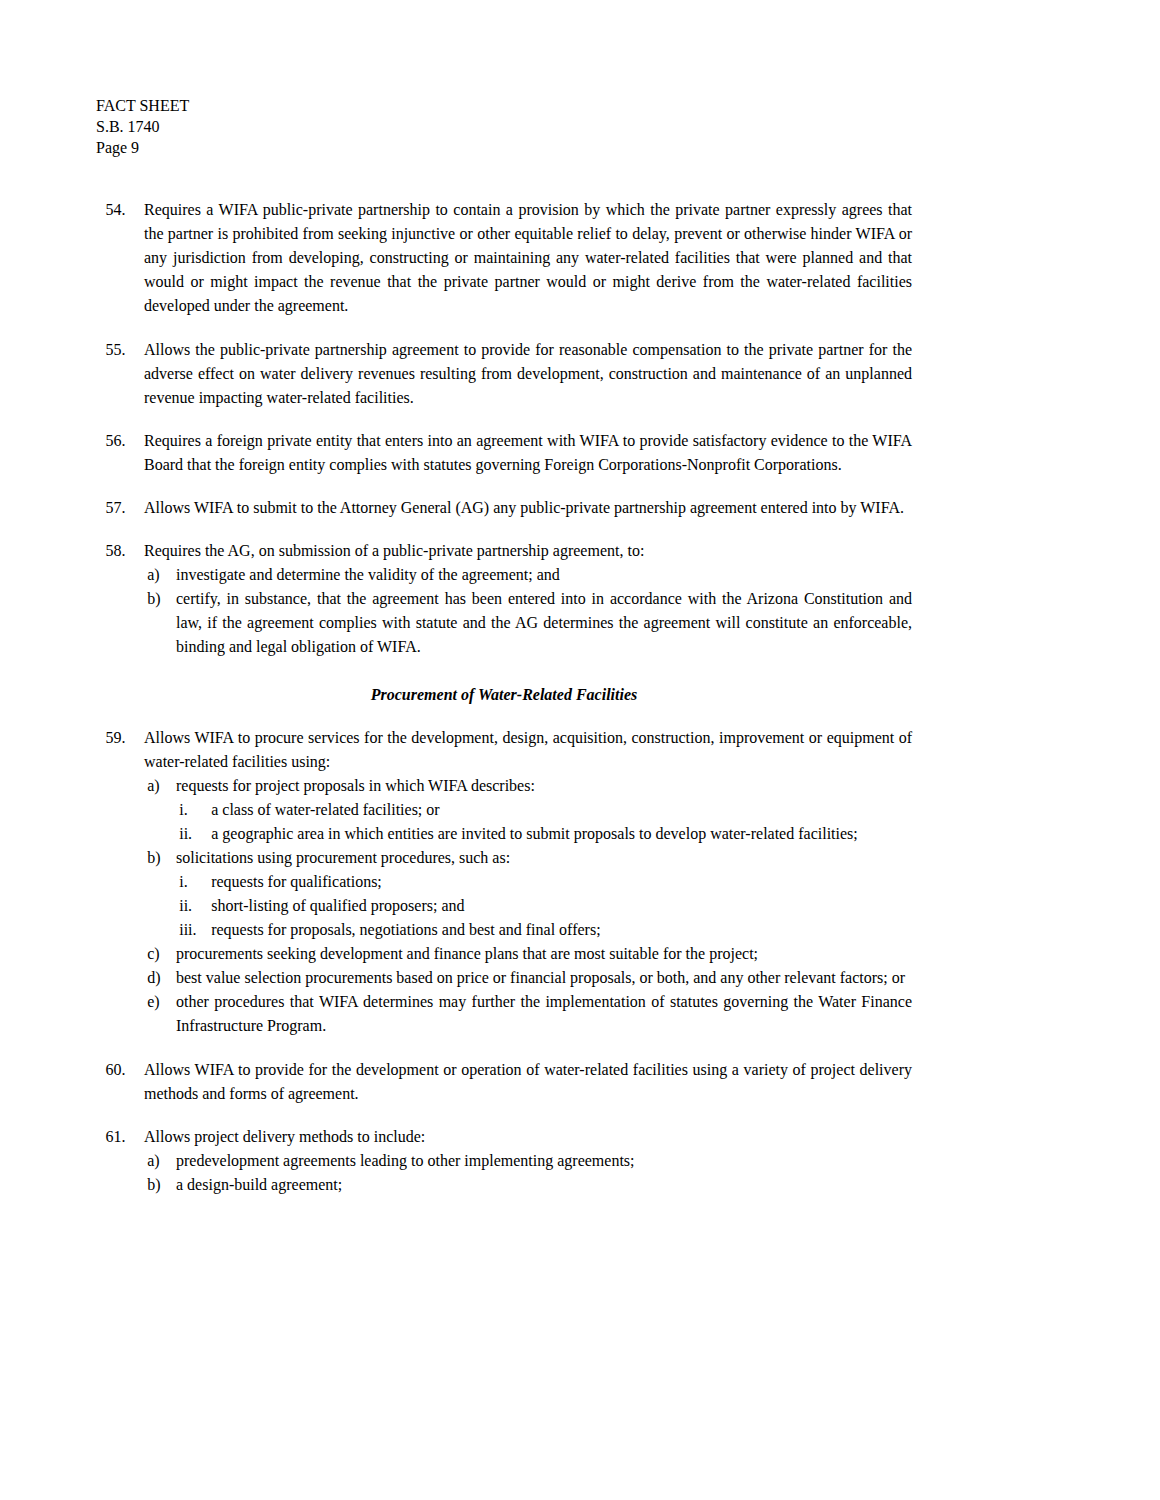FACT SHEET
S.B. 1740
Page 9
54. Requires a WIFA public-private partnership to contain a provision by which the private partner expressly agrees that the partner is prohibited from seeking injunctive or other equitable relief to delay, prevent or otherwise hinder WIFA or any jurisdiction from developing, constructing or maintaining any water-related facilities that were planned and that would or might impact the revenue that the private partner would or might derive from the water-related facilities developed under the agreement.
55. Allows the public-private partnership agreement to provide for reasonable compensation to the private partner for the adverse effect on water delivery revenues resulting from development, construction and maintenance of an unplanned revenue impacting water-related facilities.
56. Requires a foreign private entity that enters into an agreement with WIFA to provide satisfactory evidence to the WIFA Board that the foreign entity complies with statutes governing Foreign Corporations-Nonprofit Corporations.
57. Allows WIFA to submit to the Attorney General (AG) any public-private partnership agreement entered into by WIFA.
58. Requires the AG, on submission of a public-private partnership agreement, to:
a) investigate and determine the validity of the agreement; and
b) certify, in substance, that the agreement has been entered into in accordance with the Arizona Constitution and law, if the agreement complies with statute and the AG determines the agreement will constitute an enforceable, binding and legal obligation of WIFA.
Procurement of Water-Related Facilities
59. Allows WIFA to procure services for the development, design, acquisition, construction, improvement or equipment of water-related facilities using:
a) requests for project proposals in which WIFA describes:
i. a class of water-related facilities; or
ii. a geographic area in which entities are invited to submit proposals to develop water-related facilities;
b) solicitations using procurement procedures, such as:
i. requests for qualifications;
ii. short-listing of qualified proposers; and
iii. requests for proposals, negotiations and best and final offers;
c) procurements seeking development and finance plans that are most suitable for the project;
d) best value selection procurements based on price or financial proposals, or both, and any other relevant factors; or
e) other procedures that WIFA determines may further the implementation of statutes governing the Water Finance Infrastructure Program.
60. Allows WIFA to provide for the development or operation of water-related facilities using a variety of project delivery methods and forms of agreement.
61. Allows project delivery methods to include:
a) predevelopment agreements leading to other implementing agreements;
b) a design-build agreement;